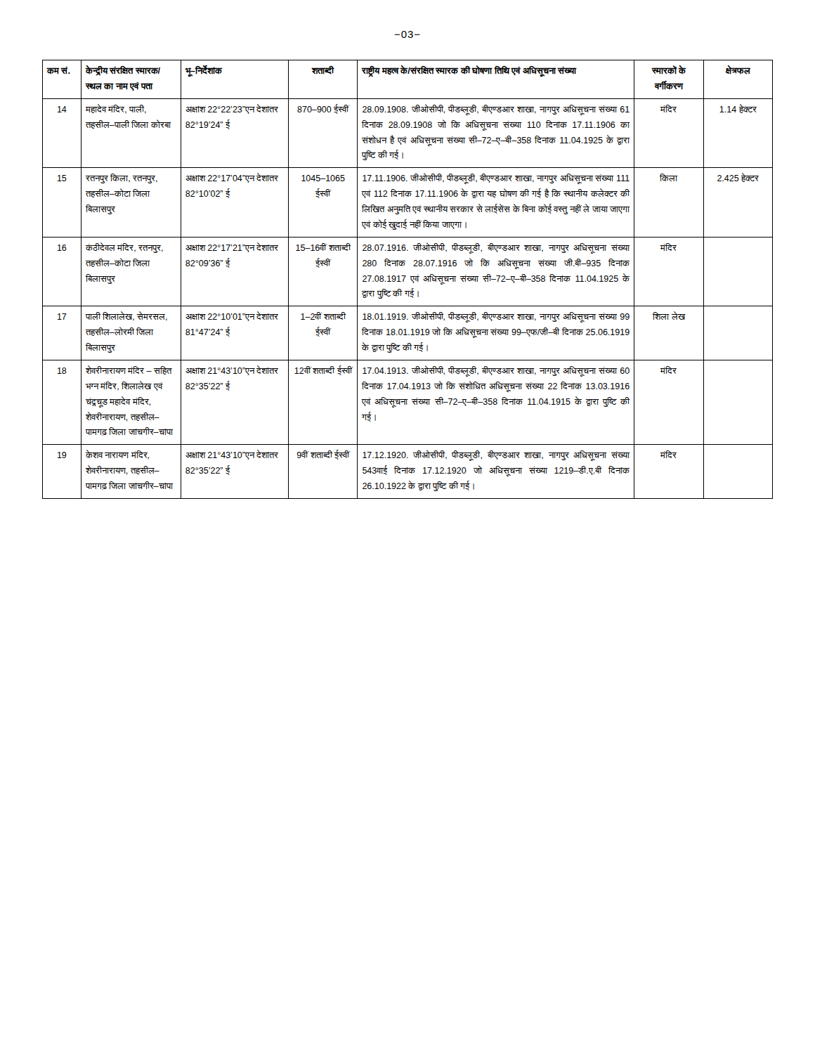−03−
| कम सं. | केन्द्रीय संरक्षित स्मारक/ स्थल का नाम एवं पता | भू–निर्देशांक | शताब्दी | राष्ट्रीय महत्व के/संरक्षित स्मारक की घोषणा तिथि एवं अधिसूचना संख्या | स्मारकों के वर्गीकरण | क्षेत्रफल |
| --- | --- | --- | --- | --- | --- | --- |
| 14 | महादेव मंदिर, पाली, तहसील–पाली जिला कोरबा | अक्षांश 22°22’23”एन देशांतर 82°19’24” ई | 870–900 ईस्वीं | 28.09.1908. जीओसीपी, पीडब्लूडी, बीएण्डआर शाखा, नागपुर अधिसूचना संख्या 61 दिनांक 28.09.1908 जो कि अधिसूचना संख्या 110 दिनांक 17.11.1906 का संशोधन है एवं अधिसूचना संख्या सी–72–ए–बी–358 दिनांक 11.04.1925 के द्वारा पुष्टि की गई। | मंदिर | 1.14 हेक्टर |
| 15 | रतनपुर किला, रतनपुर, तहसील–कोटा जिला बिलासपुर | अक्षांश 22°17’04”एन देशांतर 82°10’02” ई | 1045–1065 ईस्वीं | 17.11.1906. जीओसीपी, पीडब्लूडी, बीएण्डआर शाखा, नागपुर अधिसूचना संख्या 111 एवं 112 दिनांक 17.11.1906 के द्वारा यह घोषण की गई है कि स्थानीय कलेक्टर की लिखित अनुमति एवं स्थानीय सरकार से लाईसेंस के बिना कोई वस्तु नहीं ले जाया जाएगा एवं कोई खुदाई नहीं किया जाएगा। | किला | 2.425 हेक्टर |
| 16 | कंठीदेवल मंदिर, रतनपुर, तहसील–कोटा जिला बिलासपुर | अक्षांश 22°17’21”एन देशांतर 82°09’36” ई | 15–16वीं शताब्दी ईस्वीं | 28.07.1916. जीओसीपी, पीडब्लूडी, बीएण्डआर शाखा, नागपुर अधिसूचना संख्या 280 दिनांक 28.07.1916 जो कि अधिसूचना संख्या जी.बी–935 दिनांक 27.08.1917 एवं अधिसूचना संख्या सी–72–ए–बी–358 दिनांक 11.04.1925 के द्वारा पुष्टि की गई। | मंदिर | |
| 17 | पाली शिलालेख, सेमरसल, तहसील–लोरमी जिला बिलासपुर | अक्षांश 22°10’01”एन देशांतर 81°47’24” ई | 1–2वीं शताब्दी ईस्वीं | 18.01.1919. जीओसीपी, पीडब्लूडी, बीएण्डआर शाखा, नागपुर अधिसूचना संख्या 99 दिनांक 18.01.1919 जो कि अधिसूचना संख्या 99–एफ/जी–बी दिनांक 25.06.1919 के द्वारा पुष्टि की गई। | शिला लेख | |
| 18 | शेवरीनारायण मंदिर – सहित भग्न मंदिर, शिलालेख एवं चंद्रचूड़ महादेव मंदिर, शेवरीनारायण, तहसील–पामगढ़ जिला जांचगीर–चांपा | अक्षांश 21°43’10”एन देशांतर 82°35’22” ई | 12वीं शताब्दी ईस्वीं | 17.04.1913. जीओसीपी, पीडब्लूडी, बीएण्डआर शाखा, नागपुर अधिसूचना संख्या 60 दिनांक 17.04.1913 जो कि संशोधित अधिसूचना संख्या 22 दिनांक 13.03.1916 एवं अधिसूचना संख्या सी–72–ए–बी–358 दिनांक 11.04.1915 के द्वारा पुष्टि की गई। | मंदिर | |
| 19 | केशव नारायण मंदिर, शेवरीनारायण, तहसील–पामगढ़ जिला जांचगीर–चांपा | अक्षांश 21°43’10”एन देशांतर 82°35’22” ई | 9वीं शताब्दी ईस्वीं | 17.12.1920. जीओसीपी, पीडब्लूडी, बीएण्डआर शाखा, नागपुर अधिसूचना संख्या 543वाई दिनांक 17.12.1920 जो अधिसूचना संख्या 1219–डी.ए.बी दिनांक 26.10.1922 के द्वारा पुष्टि की गई। | मंदिर | |